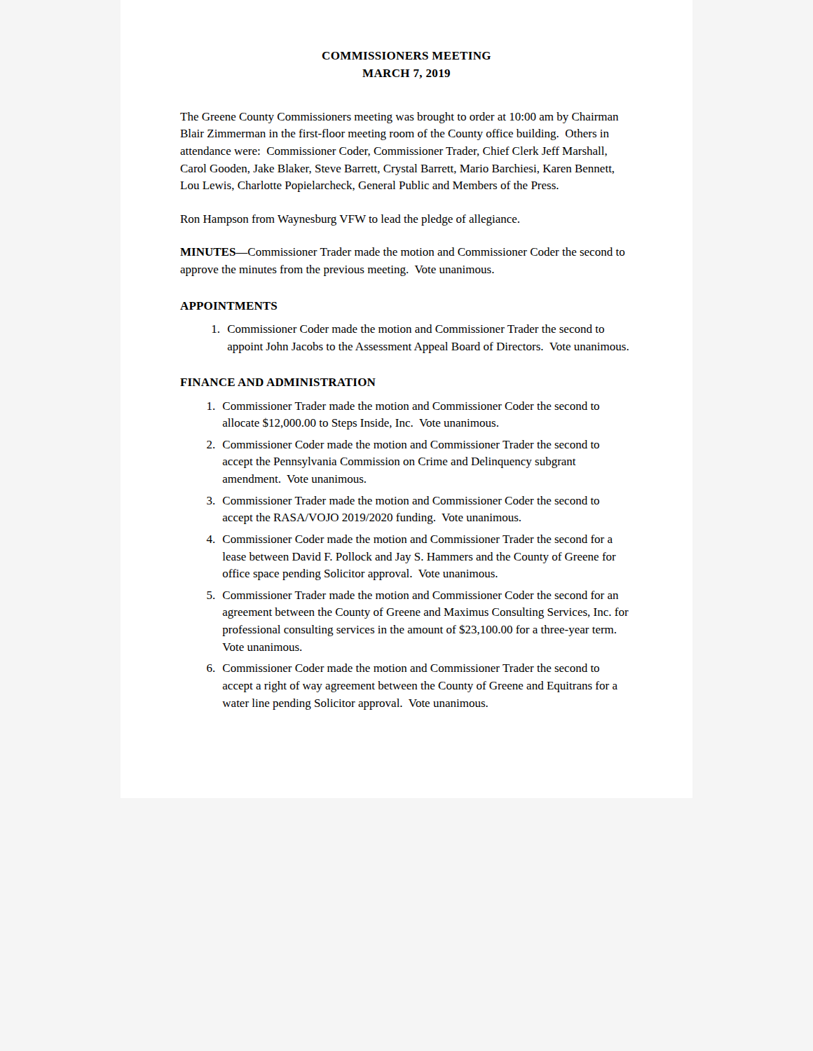COMMISSIONERS MEETING MARCH 7, 2019
The Greene County Commissioners meeting was brought to order at 10:00 am by Chairman Blair Zimmerman in the first-floor meeting room of the County office building. Others in attendance were: Commissioner Coder, Commissioner Trader, Chief Clerk Jeff Marshall, Carol Gooden, Jake Blaker, Steve Barrett, Crystal Barrett, Mario Barchiesi, Karen Bennett, Lou Lewis, Charlotte Popielarcheck, General Public and Members of the Press.
Ron Hampson from Waynesburg VFW to lead the pledge of allegiance.
Minutes—Commissioner Trader made the motion and Commissioner Coder the second to approve the minutes from the previous meeting. Vote unanimous.
Appointments
Commissioner Coder made the motion and Commissioner Trader the second to appoint John Jacobs to the Assessment Appeal Board of Directors. Vote unanimous.
Finance and Administration
Commissioner Trader made the motion and Commissioner Coder the second to allocate $12,000.00 to Steps Inside, Inc. Vote unanimous.
Commissioner Coder made the motion and Commissioner Trader the second to accept the Pennsylvania Commission on Crime and Delinquency subgrant amendment. Vote unanimous.
Commissioner Trader made the motion and Commissioner Coder the second to accept the RASA/VOJO 2019/2020 funding. Vote unanimous.
Commissioner Coder made the motion and Commissioner Trader the second for a lease between David F. Pollock and Jay S. Hammers and the County of Greene for office space pending Solicitor approval. Vote unanimous.
Commissioner Trader made the motion and Commissioner Coder the second for an agreement between the County of Greene and Maximus Consulting Services, Inc. for professional consulting services in the amount of $23,100.00 for a three-year term. Vote unanimous.
Commissioner Coder made the motion and Commissioner Trader the second to accept a right of way agreement between the County of Greene and Equitrans for a water line pending Solicitor approval. Vote unanimous.